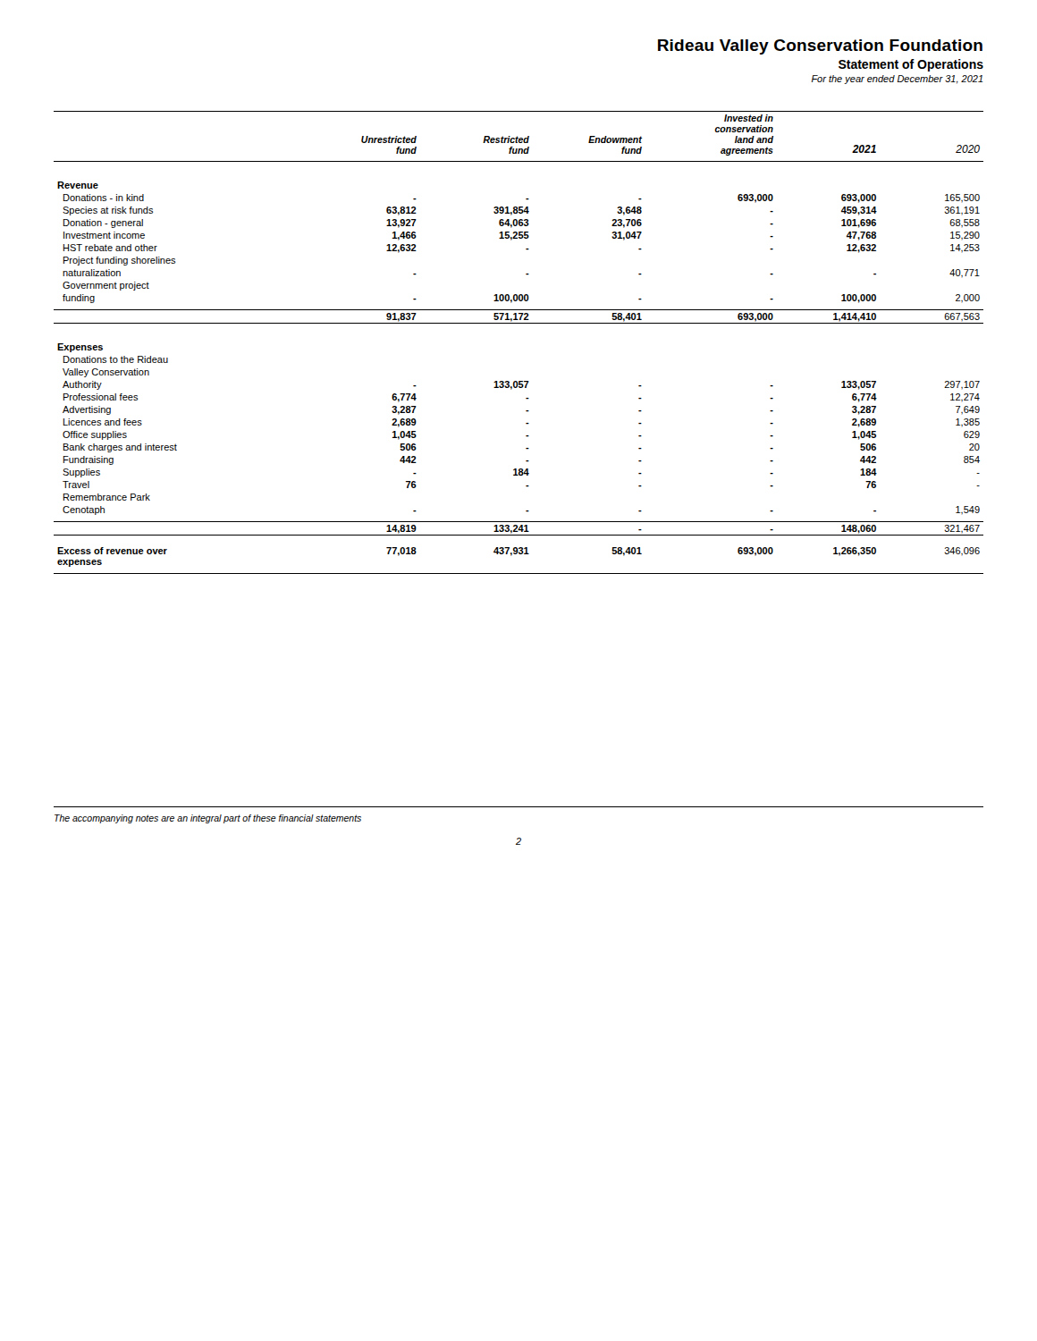Rideau Valley Conservation Foundation
Statement of Operations
For the year ended December 31, 2021
| | Unrestricted fund | Restricted fund | Endowment fund | Invested in conservation land and agreements | 2021 | 2020 |
| --- | --- | --- | --- | --- | --- | --- |
| Revenue | |
| Donations - in kind | - | - | - | 693,000 | 693,000 | 165,500 |
| Species at risk funds | 63,812 | 391,854 | 3,648 | - | 459,314 | 361,191 |
| Donation - general | 13,927 | 64,063 | 23,706 | - | 101,696 | 68,558 |
| Investment income | 1,466 | 15,255 | 31,047 | - | 47,768 | 15,290 |
| HST rebate and other | 12,632 | - | - | - | 12,632 | 14,253 |
| Project funding shorelines | |
| naturalization | - | - | - | - | - | 40,771 |
| Government project | |
| funding | - | 100,000 | - | - | 100,000 | 2,000 |
| | 91,837 | 571,172 | 58,401 | 693,000 | 1,414,410 | 667,563 |
| Expenses | |
| Donations to the Rideau | |
| Valley Conservation | |
| Authority | - | 133,057 | - | - | 133,057 | 297,107 |
| Professional fees | 6,774 | - | - | - | 6,774 | 12,274 |
| Advertising | 3,287 | - | - | - | 3,287 | 7,649 |
| Licences and fees | 2,689 | - | - | - | 2,689 | 1,385 |
| Office supplies | 1,045 | - | - | - | 1,045 | 629 |
| Bank charges and interest | 506 | - | - | - | 506 | 20 |
| Fundraising | 442 | - | - | - | 442 | 854 |
| Supplies | - | 184 | - | - | 184 | - |
| Travel | 76 | - | - | - | 76 | - |
| Remembrance Park | |
| Cenotaph | - | - | - | - | - | 1,549 |
| | 14,819 | 133,241 | - | - | 148,060 | 321,467 |
| Excess of revenue over expenses | 77,018 | 437,931 | 58,401 | 693,000 | 1,266,350 | 346,096 |
The accompanying notes are an integral part of these financial statements
2